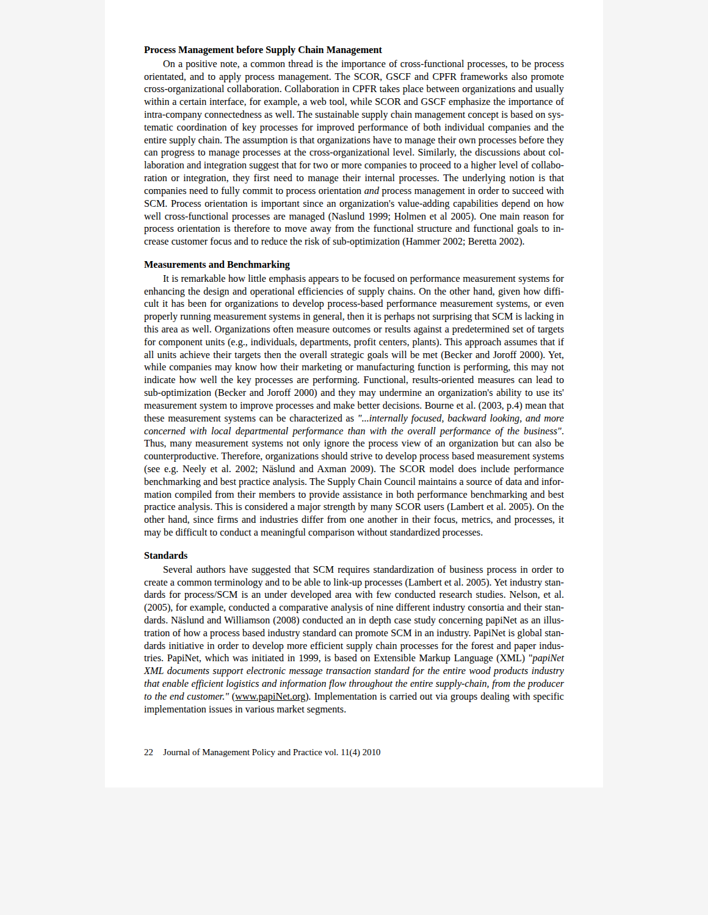Process Management before Supply Chain Management
On a positive note, a common thread is the importance of cross-functional processes, to be process orientated, and to apply process management. The SCOR, GSCF and CPFR frameworks also promote cross-organizational collaboration. Collaboration in CPFR takes place between organizations and usually within a certain interface, for example, a web tool, while SCOR and GSCF emphasize the importance of intra-company connectedness as well. The sustainable supply chain management concept is based on systematic coordination of key processes for improved performance of both individual companies and the entire supply chain. The assumption is that organizations have to manage their own processes before they can progress to manage processes at the cross-organizational level. Similarly, the discussions about collaboration and integration suggest that for two or more companies to proceed to a higher level of collaboration or integration, they first need to manage their internal processes. The underlying notion is that companies need to fully commit to process orientation and process management in order to succeed with SCM. Process orientation is important since an organization's value-adding capabilities depend on how well cross-functional processes are managed (Naslund 1999; Holmen et al 2005). One main reason for process orientation is therefore to move away from the functional structure and functional goals to increase customer focus and to reduce the risk of sub-optimization (Hammer 2002; Beretta 2002).
Measurements and Benchmarking
It is remarkable how little emphasis appears to be focused on performance measurement systems for enhancing the design and operational efficiencies of supply chains. On the other hand, given how difficult it has been for organizations to develop process-based performance measurement systems, or even properly running measurement systems in general, then it is perhaps not surprising that SCM is lacking in this area as well. Organizations often measure outcomes or results against a predetermined set of targets for component units (e.g., individuals, departments, profit centers, plants). This approach assumes that if all units achieve their targets then the overall strategic goals will be met (Becker and Joroff 2000). Yet, while companies may know how their marketing or manufacturing function is performing, this may not indicate how well the key processes are performing. Functional, results-oriented measures can lead to sub-optimization (Becker and Joroff 2000) and they may undermine an organization's ability to use its' measurement system to improve processes and make better decisions. Bourne et al. (2003, p.4) mean that these measurement systems can be characterized as "...internally focused, backward looking, and more concerned with local departmental performance than with the overall performance of the business". Thus, many measurement systems not only ignore the process view of an organization but can also be counterproductive. Therefore, organizations should strive to develop process based measurement systems (see e.g. Neely et al. 2002; Näslund and Axman 2009). The SCOR model does include performance benchmarking and best practice analysis. The Supply Chain Council maintains a source of data and information compiled from their members to provide assistance in both performance benchmarking and best practice analysis. This is considered a major strength by many SCOR users (Lambert et al. 2005). On the other hand, since firms and industries differ from one another in their focus, metrics, and processes, it may be difficult to conduct a meaningful comparison without standardized processes.
Standards
Several authors have suggested that SCM requires standardization of business process in order to create a common terminology and to be able to link-up processes (Lambert et al. 2005). Yet industry standards for process/SCM is an under developed area with few conducted research studies. Nelson, et al. (2005), for example, conducted a comparative analysis of nine different industry consortia and their standards. Näslund and Williamson (2008) conducted an in depth case study concerning papiNet as an illustration of how a process based industry standard can promote SCM in an industry. PapiNet is global standards initiative in order to develop more efficient supply chain processes for the forest and paper industries. PapiNet, which was initiated in 1999, is based on Extensible Markup Language (XML) "papiNet XML documents support electronic message transaction standard for the entire wood products industry that enable efficient logistics and information flow throughout the entire supply-chain, from the producer to the end customer." (www.papiNet.org). Implementation is carried out via groups dealing with specific implementation issues in various market segments.
22 Journal of Management Policy and Practice vol. 11(4) 2010